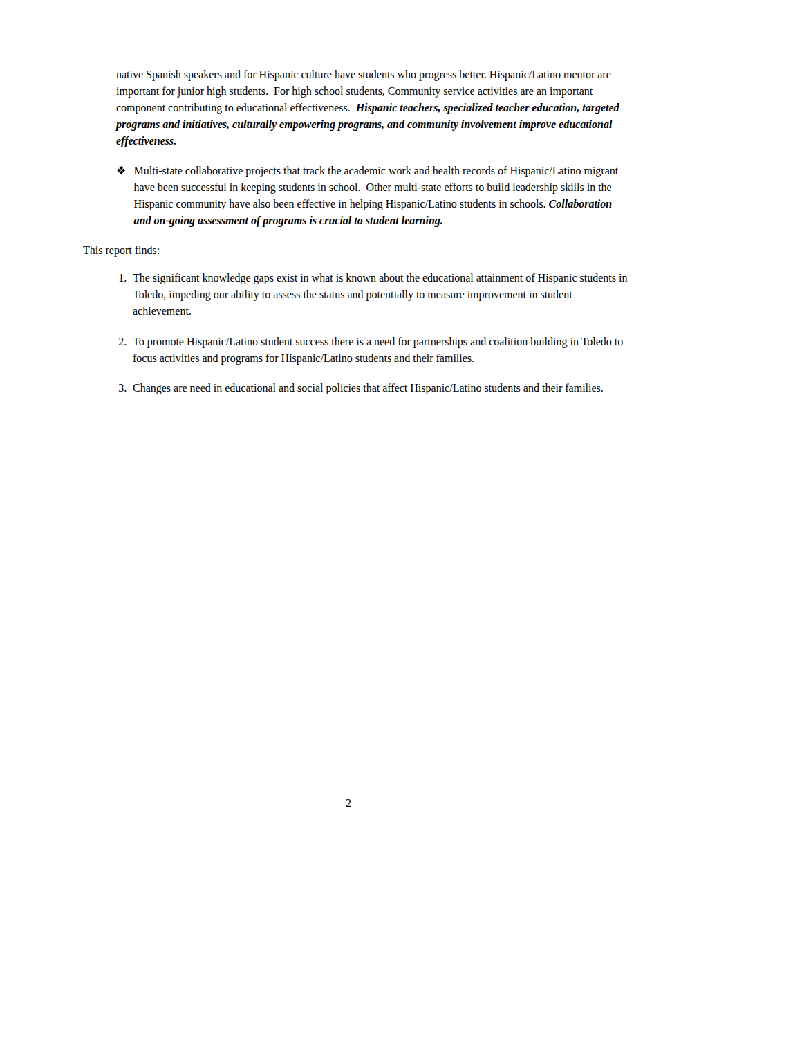native Spanish speakers and for Hispanic culture have students who progress better. Hispanic/Latino mentor are important for junior high students. For high school students, Community service activities are an important component contributing to educational effectiveness. Hispanic teachers, specialized teacher education, targeted programs and initiatives, culturally empowering programs, and community involvement improve educational effectiveness.
Multi-state collaborative projects that track the academic work and health records of Hispanic/Latino migrant have been successful in keeping students in school. Other multi-state efforts to build leadership skills in the Hispanic community have also been effective in helping Hispanic/Latino students in schools. Collaboration and on-going assessment of programs is crucial to student learning.
This report finds:
The significant knowledge gaps exist in what is known about the educational attainment of Hispanic students in Toledo, impeding our ability to assess the status and potentially to measure improvement in student achievement.
To promote Hispanic/Latino student success there is a need for partnerships and coalition building in Toledo to focus activities and programs for Hispanic/Latino students and their families.
Changes are need in educational and social policies that affect Hispanic/Latino students and their families.
2